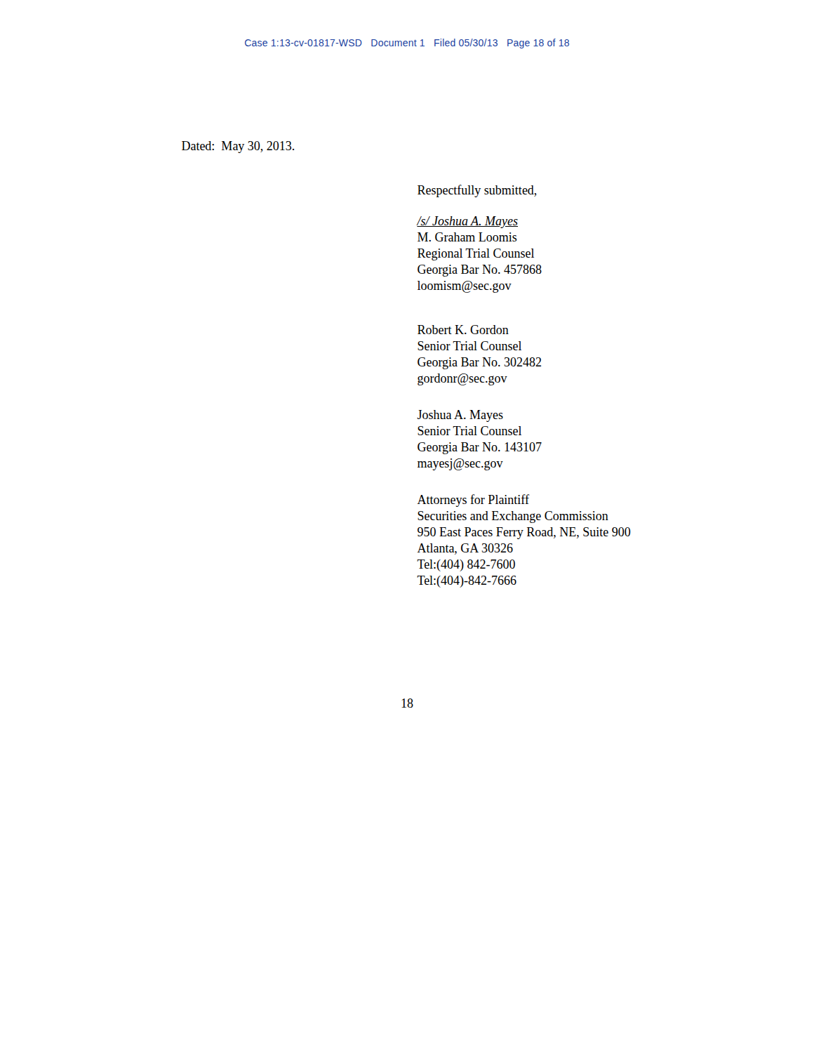Case 1:13-cv-01817-WSD Document 1 Filed 05/30/13 Page 18 of 18
Dated: May 30, 2013.
Respectfully submitted,
/s/ Joshua A. Mayes
M. Graham Loomis
Regional Trial Counsel
Georgia Bar No. 457868
loomism@sec.gov
Robert K. Gordon
Senior Trial Counsel
Georgia Bar No. 302482
gordonr@sec.gov
Joshua A. Mayes
Senior Trial Counsel
Georgia Bar No. 143107
mayesj@sec.gov
Attorneys for Plaintiff
Securities and Exchange Commission
950 East Paces Ferry Road, NE, Suite 900
Atlanta, GA 30326
Tel:(404) 842-7600
Tel:(404)-842-7666
18